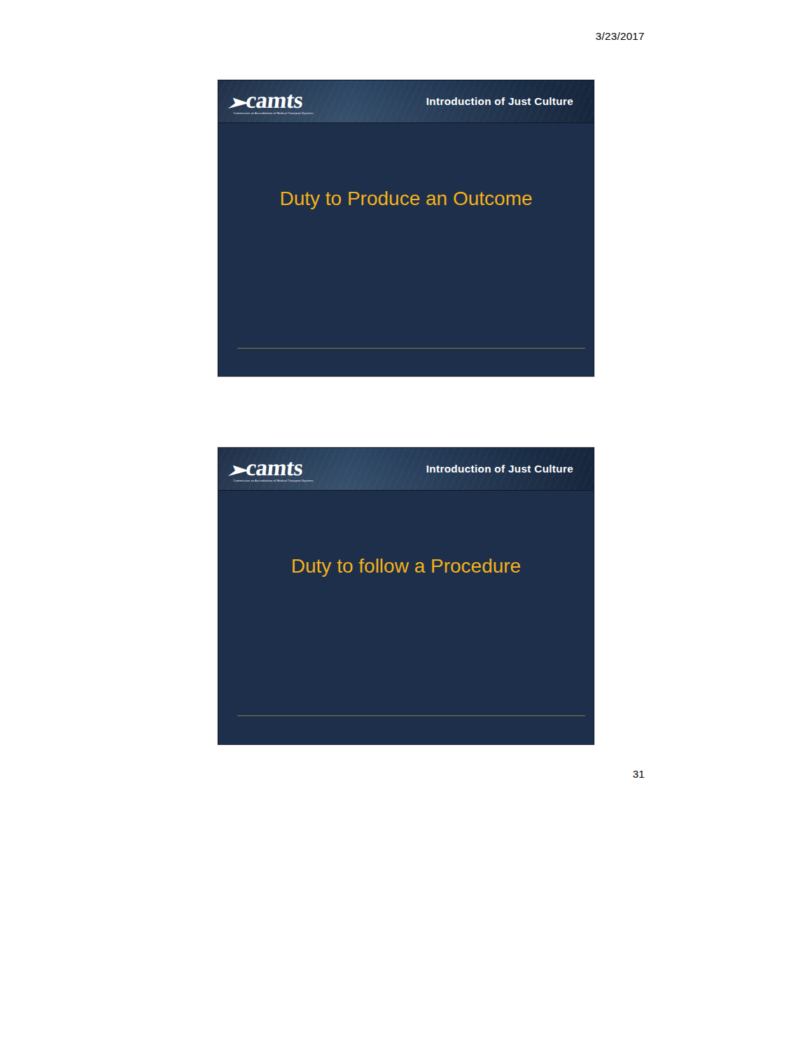3/23/2017
➤camts
Commission on Accreditation of Medical Transport Systems
Introduction of Just Culture
Duty to Produce an Outcome
➤camts
Commission on Accreditation of Medical Transport Systems
Introduction of Just Culture
Duty to follow a Procedure
31